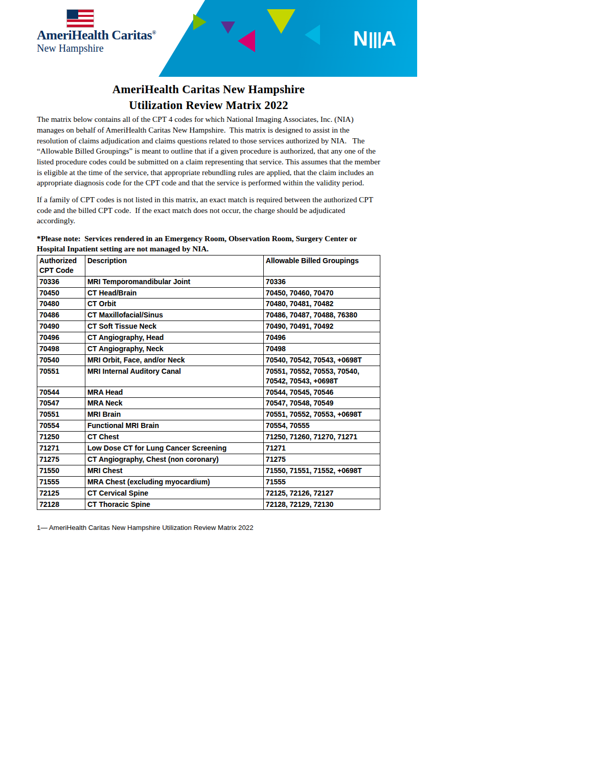N|||A
AmeriHealth Caritas®
New Hampshire
AmeriHealth Caritas New Hampshire Utilization Review Matrix 2022
The matrix below contains all of the CPT 4 codes for which National Imaging Associates, Inc. (NIA) manages on behalf of AmeriHealth Caritas New Hampshire. This matrix is designed to assist in the resolution of claims adjudication and claims questions related to those services authorized by NIA. The “Allowable Billed Groupings” is meant to outline that if a given procedure is authorized, that any one of the listed procedure codes could be submitted on a claim representing that service. This assumes that the member is eligible at the time of the service, that appropriate rebundling rules are applied, that the claim includes an appropriate diagnosis code for the CPT code and that the service is performed within the validity period.
If a family of CPT codes is not listed in this matrix, an exact match is required between the authorized CPT code and the billed CPT code. If the exact match does not occur, the charge should be adjudicated accordingly.
*Please note: Services rendered in an Emergency Room, Observation Room, Surgery Center or Hospital Inpatient setting are not managed by NIA.
| Authorized CPT Code | Description | Allowable Billed Groupings |
| --- | --- | --- |
| 70336 | MRI Temporomandibular Joint | 70336 |
| 70450 | CT Head/Brain | 70450, 70460, 70470 |
| 70480 | CT Orbit | 70480, 70481, 70482 |
| 70486 | CT Maxillofacial/Sinus | 70486, 70487, 70488, 76380 |
| 70490 | CT Soft Tissue Neck | 70490, 70491, 70492 |
| 70496 | CT Angiography, Head | 70496 |
| 70498 | CT Angiography, Neck | 70498 |
| 70540 | MRI Orbit, Face, and/or Neck | 70540, 70542, 70543, +0698T |
| 70551 | MRI Internal Auditory Canal | 70551, 70552, 70553, 70540, 70542, 70543, +0698T |
| 70544 | MRA Head | 70544, 70545, 70546 |
| 70547 | MRA Neck | 70547, 70548, 70549 |
| 70551 | MRI Brain | 70551, 70552, 70553, +0698T |
| 70554 | Functional MRI Brain | 70554, 70555 |
| 71250 | CT Chest | 71250, 71260, 71270, 71271 |
| 71271 | Low Dose CT for Lung Cancer Screening | 71271 |
| 71275 | CT Angiography, Chest (non coronary) | 71275 |
| 71550 | MRI Chest | 71550, 71551, 71552, +0698T |
| 71555 | MRA Chest (excluding myocardium) | 71555 |
| 72125 | CT Cervical Spine | 72125, 72126, 72127 |
| 72128 | CT Thoracic Spine | 72128, 72129, 72130 |
1— AmeriHealth Caritas New Hampshire Utilization Review Matrix 2022